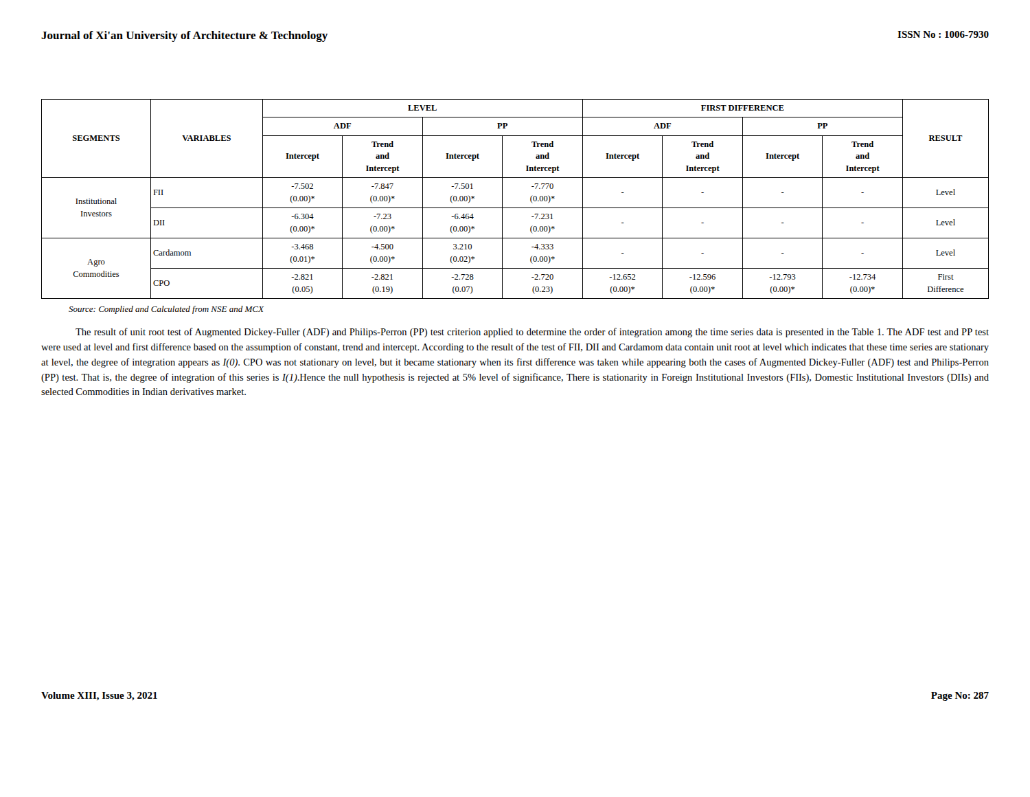Journal of Xi'an University of Architecture & Technology
ISSN No : 1006-7930
| SEGMENTS | VARIABLES | LEVEL | FIRST DIFFERENCE | RESULT |
| --- | --- | --- | --- | --- |
| ADF | PP | ADF | PP |
| Intercept | Trend and Intercept | Intercept | Trend and Intercept | Intercept | Trend and Intercept | Intercept | Trend and Intercept |
| Institutional Investors | FII | -7.502 (0.00)* | -7.847 (0.00)* | -7.501 (0.00)* | -7.770 (0.00)* | - | - | - | - | Level |
| DII | -6.304 (0.00)* | -7.23 (0.00)* | -6.464 (0.00)* | -7.231 (0.00)* | - | - | - | - | Level |
| Agro Commodities | Cardamom | -3.468 (0.01)* | -4.500 (0.00)* | 3.210 (0.02)* | -4.333 (0.00)* | - | - | - | - | Level |
| CPO | -2.821 (0.05) | -2.821 (0.19) | -2.728 (0.07) | -2.720 (0.23) | -12.652 (0.00)* | -12.596 (0.00)* | -12.793 (0.00)* | -12.734 (0.00)* | First Difference |
Source: Complied and Calculated from NSE and MCX
The result of unit root test of Augmented Dickey-Fuller (ADF) and Philips-Perron (PP) test criterion applied to determine the order of integration among the time series data is presented in the Table 1. The ADF test and PP test were used at level and first difference based on the assumption of constant, trend and intercept. According to the result of the test of FII, DII and Cardamom data contain unit root at level which indicates that these time series are stationary at level, the degree of integration appears as I(0). CPO was not stationary on level, but it became stationary when its first difference was taken while appearing both the cases of Augmented Dickey-Fuller (ADF) test and Philips-Perron (PP) test. That is, the degree of integration of this series is I(1).Hence the null hypothesis is rejected at 5% level of significance, There is stationarity in Foreign Institutional Investors (FIIs), Domestic Institutional Investors (DIIs) and selected Commodities in Indian derivatives market.
Volume XIII, Issue 3, 2021
Page No: 287